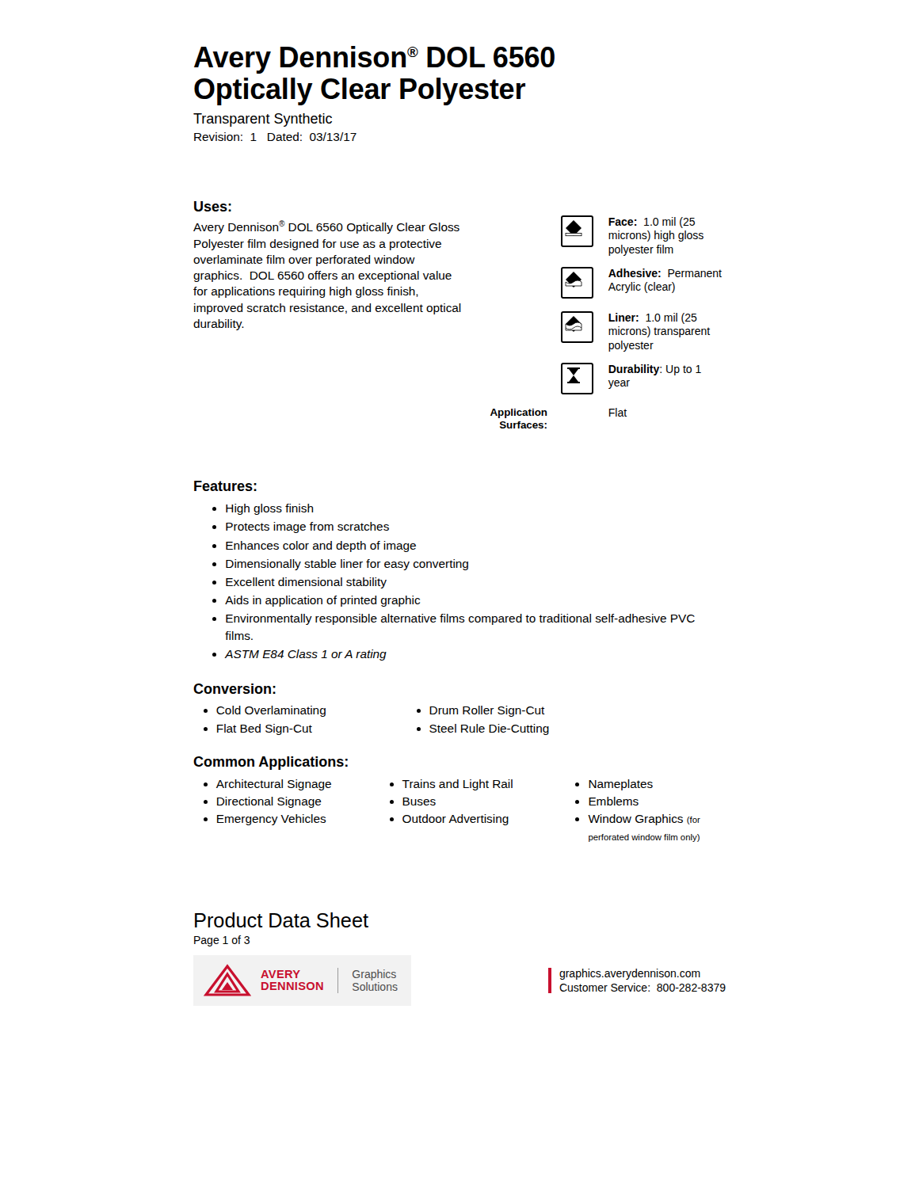Avery Dennison® DOL 6560
Optically Clear Polyester
Transparent Synthetic
Revision: 1 Dated: 03/13/17
Uses:
Avery Dennison® DOL 6560 Optically Clear Gloss Polyester film designed for use as a protective overlaminate film over perforated window graphics. DOL 6560 offers an exceptional value for applications requiring high gloss finish, improved scratch resistance, and excellent optical durability.
| | | Face: 1.0 mil (25 microns) high gloss polyester film |
| | | Adhesive: Permanent Acrylic (clear) |
| | | Liner: 1.0 mil (25 microns) transparent polyester |
| | | Durability : Up to 1 year |
| Application Surfaces: | | Flat |
Features:
High gloss finish
Protects image from scratches
Enhances color and depth of image
Dimensionally stable liner for easy converting
Excellent dimensional stability
Aids in application of printed graphic
Environmentally responsible alternative films compared to traditional self-adhesive PVC films.
ASTM E84 Class 1 or A rating
Conversion:
Cold Overlaminating
Flat Bed Sign-Cut
Drum Roller Sign-Cut
Steel Rule Die-Cutting
Common Applications:
Architectural Signage
Directional Signage
Emergency Vehicles
Trains and Light Rail
Buses
Outdoor Advertising
Nameplates
Emblems
Window Graphics (for perforated window film only)
Product Data Sheet
Page 1 of 3
AVERY
DENNISON
Graphics
Solutions
graphics.averydennison.com
Customer Service: 800-282-8379